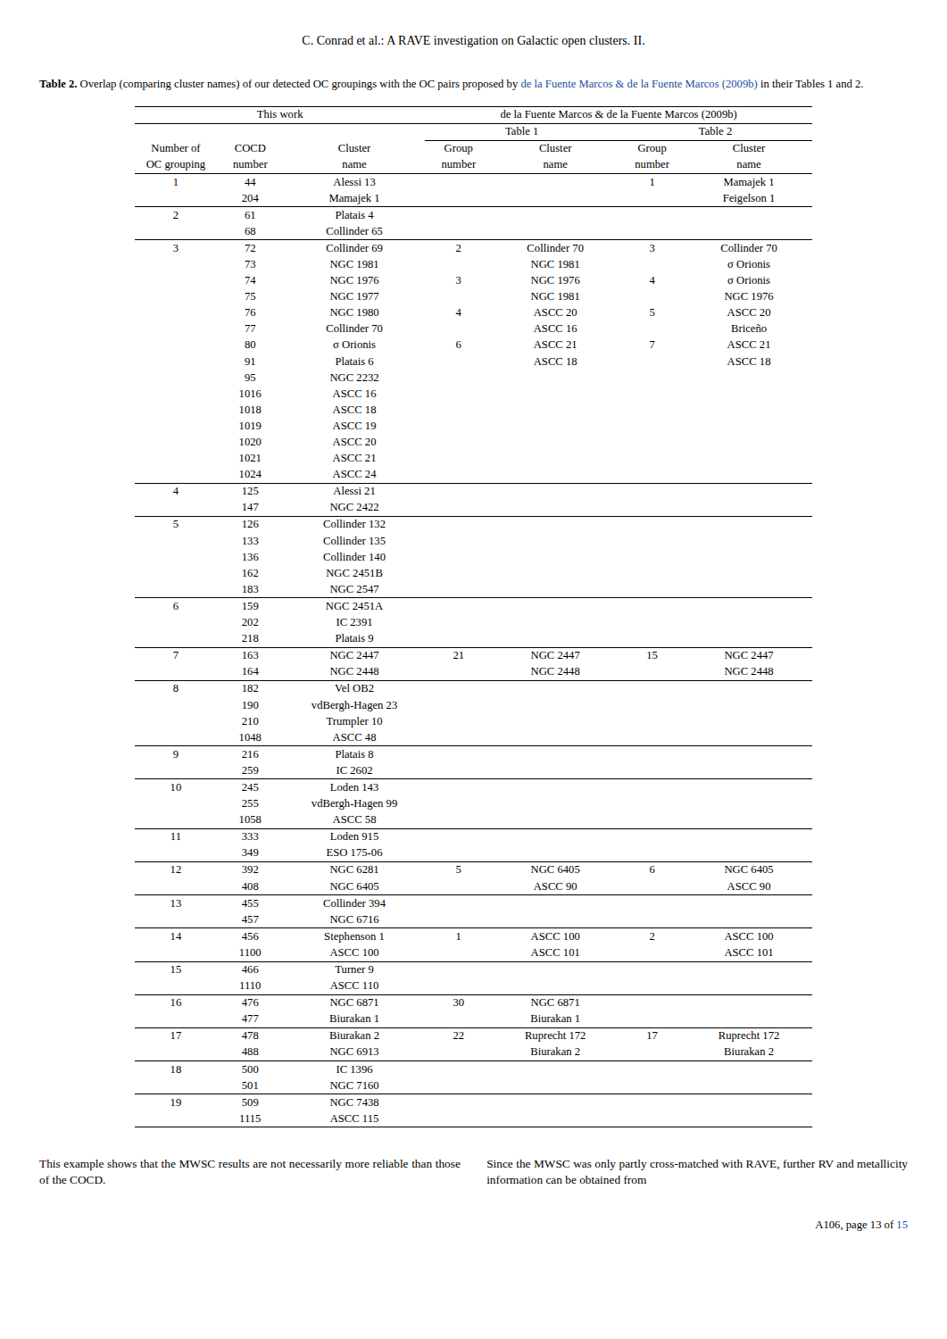C. Conrad et al.: A RAVE investigation on Galactic open clusters. II.
Table 2. Overlap (comparing cluster names) of our detected OC groupings with the OC pairs proposed by de la Fuente Marcos & de la Fuente Marcos (2009b) in their Tables 1 and 2.
| This work | de la Fuente Marcos & de la Fuente Marcos (2009b) |
| | Table 1 | Table 2 |
| Number of | COCD | Cluster | Group | Cluster | Group | Cluster |
| OC grouping | number | name | number | name | number | name |
| 1 | 44 | Alessi 13 | | | 1 | Mamajek 1 |
| | 204 | Mamajek 1 | | | | Feigelson 1 |
| 2 | 61 | Platais 4 | | | | |
| | 68 | Collinder 65 | | | | |
| 3 | 72 | Collinder 69 | 2 | Collinder 70 | 3 | Collinder 70 |
| | 73 | NGC 1981 | | NGC 1981 | | σ Orionis |
| | 74 | NGC 1976 | 3 | NGC 1976 | 4 | σ Orionis |
| | 75 | NGC 1977 | | NGC 1981 | | NGC 1976 |
| | 76 | NGC 1980 | 4 | ASCC 20 | 5 | ASCC 20 |
| | 77 | Collinder 70 | | ASCC 16 | | Briceño |
| | 80 | σ Orionis | 6 | ASCC 21 | 7 | ASCC 21 |
| | 91 | Platais 6 | | ASCC 18 | | ASCC 18 |
| | 95 | NGC 2232 | | | | |
| | 1016 | ASCC 16 | | | | |
| | 1018 | ASCC 18 | | | | |
| | 1019 | ASCC 19 | | | | |
| | 1020 | ASCC 20 | | | | |
| | 1021 | ASCC 21 | | | | |
| | 1024 | ASCC 24 | | | | |
| 4 | 125 | Alessi 21 | | | | |
| | 147 | NGC 2422 | | | | |
| 5 | 126 | Collinder 132 | | | | |
| | 133 | Collinder 135 | | | | |
| | 136 | Collinder 140 | | | | |
| | 162 | NGC 2451B | | | | |
| | 183 | NGC 2547 | | | | |
| 6 | 159 | NGC 2451A | | | | |
| | 202 | IC 2391 | | | | |
| | 218 | Platais 9 | | | | |
| 7 | 163 | NGC 2447 | 21 | NGC 2447 | 15 | NGC 2447 |
| | 164 | NGC 2448 | | NGC 2448 | | NGC 2448 |
| 8 | 182 | Vel OB2 | | | | |
| | 190 | vdBergh-Hagen 23 | | | | |
| | 210 | Trumpler 10 | | | | |
| | 1048 | ASCC 48 | | | | |
| 9 | 216 | Platais 8 | | | | |
| | 259 | IC 2602 | | | | |
| 10 | 245 | Loden 143 | | | | |
| | 255 | vdBergh-Hagen 99 | | | | |
| | 1058 | ASCC 58 | | | | |
| 11 | 333 | Loden 915 | | | | |
| | 349 | ESO 175-06 | | | | |
| 12 | 392 | NGC 6281 | 5 | NGC 6405 | 6 | NGC 6405 |
| | 408 | NGC 6405 | | ASCC 90 | | ASCC 90 |
| 13 | 455 | Collinder 394 | | | | |
| | 457 | NGC 6716 | | | | |
| 14 | 456 | Stephenson 1 | 1 | ASCC 100 | 2 | ASCC 100 |
| | 1100 | ASCC 100 | | ASCC 101 | | ASCC 101 |
| 15 | 466 | Turner 9 | | | | |
| | 1110 | ASCC 110 | | | | |
| 16 | 476 | NGC 6871 | 30 | NGC 6871 | | |
| | 477 | Biurakan 1 | | Biurakan 1 | | |
| 17 | 478 | Biurakan 2 | 22 | Ruprecht 172 | 17 | Ruprecht 172 |
| | 488 | NGC 6913 | | Biurakan 2 | | Biurakan 2 |
| 18 | 500 | IC 1396 | | | | |
| | 501 | NGC 7160 | | | | |
| 19 | 509 | NGC 7438 | | | | |
| | 1115 | ASCC 115 | | | | |
This example shows that the MWSC results are not necessarily more reliable than those of the COCD.
Since the MWSC was only partly cross-matched with RAVE, further RV and metallicity information can be obtained from
A106, page 13 of 15